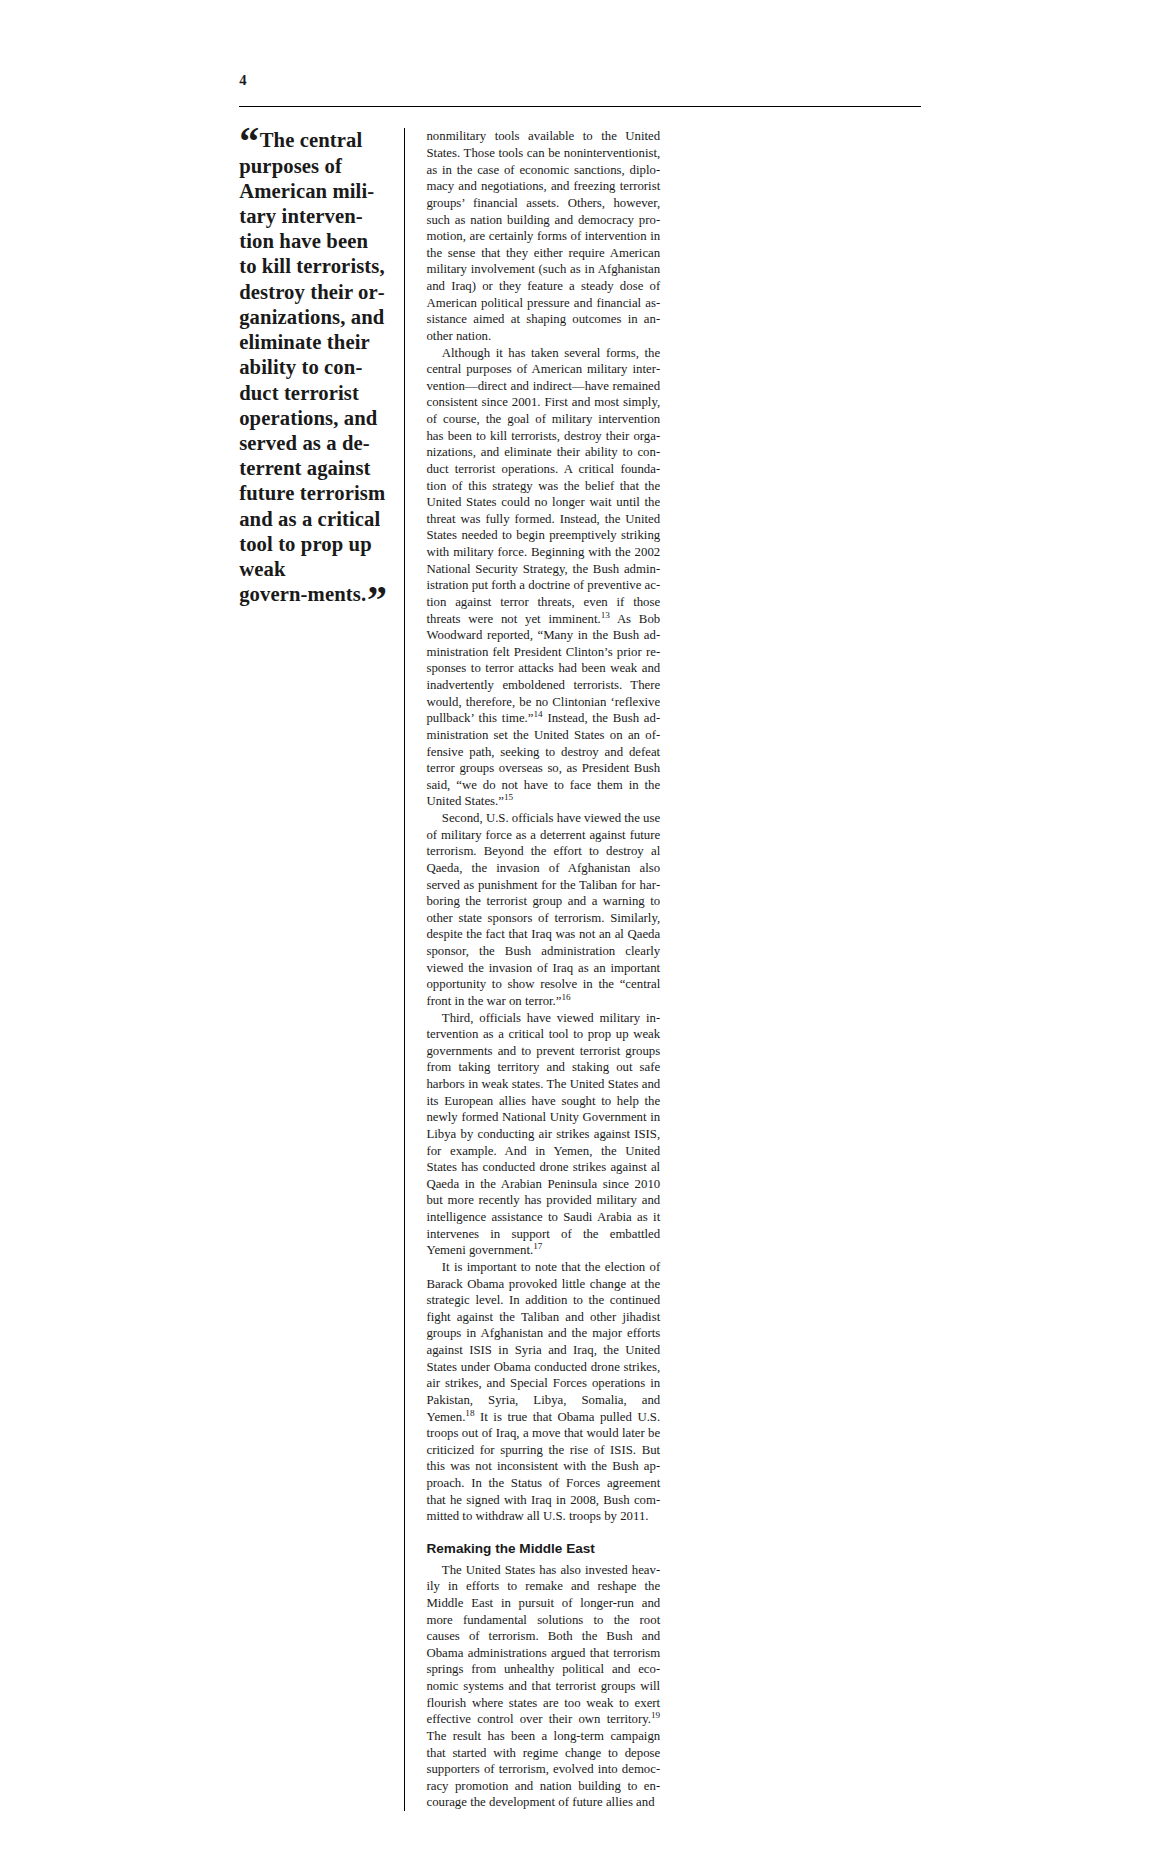4
“The central purposes of American military intervention have been to kill terrorists, destroy their organizations, and eliminate their ability to conduct terrorist operations, and served as a deterrent against future terrorism and as a critical tool to prop up weak govern‑ments.”
nonmilitary tools available to the United States. Those tools can be noninterventionist, as in the case of economic sanctions, diplomacy and negotiations, and freezing terrorist groups’ financial assets. Others, however, such as nation building and democracy promotion, are certainly forms of intervention in the sense that they either require American military involvement (such as in Afghanistan and Iraq) or they feature a steady dose of American political pressure and financial assistance aimed at shaping outcomes in another nation.
Although it has taken several forms, the central purposes of American military intervention—direct and indirect—have remained consistent since 2001. First and most simply, of course, the goal of military intervention has been to kill terrorists, destroy their organizations, and eliminate their ability to conduct terrorist operations. A critical foundation of this strategy was the belief that the United States could no longer wait until the threat was fully formed. Instead, the United States needed to begin preemptively striking with military force. Beginning with the 2002 National Security Strategy, the Bush administration put forth a doctrine of preventive action against terror threats, even if those threats were not yet imminent.13 As Bob Woodward reported, “Many in the Bush administration felt President Clinton’s prior responses to terror attacks had been weak and inadvertently emboldened terrorists. There would, therefore, be no Clintonian ‘reflexive pullback’ this time.”14 Instead, the Bush administration set the United States on an offensive path, seeking to destroy and defeat terror groups overseas so, as President Bush said, “we do not have to face them in the United States.”15
Second, U.S. officials have viewed the use of military force as a deterrent against future terrorism. Beyond the effort to destroy al Qaeda, the invasion of Afghanistan also served as punishment for the Taliban for harboring the terrorist group and a warning to other state sponsors of terrorism. Similarly, despite the fact that Iraq was not an al Qaeda sponsor, the Bush administration clearly viewed the invasion of Iraq as an important opportunity to show resolve in the “central front in the war on terror.”16
Third, officials have viewed military intervention as a critical tool to prop up weak governments and to prevent terrorist groups from taking territory and staking out safe harbors in weak states. The United States and its European allies have sought to help the newly formed National Unity Government in Libya by conducting air strikes against ISIS, for example. And in Yemen, the United States has conducted drone strikes against al Qaeda in the Arabian Peninsula since 2010 but more recently has provided military and intelligence assistance to Saudi Arabia as it intervenes in support of the embattled Yemeni government.17
It is important to note that the election of Barack Obama provoked little change at the strategic level. In addition to the continued fight against the Taliban and other jihadist groups in Afghanistan and the major efforts against ISIS in Syria and Iraq, the United States under Obama conducted drone strikes, air strikes, and Special Forces operations in Pakistan, Syria, Libya, Somalia, and Yemen.18 It is true that Obama pulled U.S. troops out of Iraq, a move that would later be criticized for spurring the rise of ISIS. But this was not inconsistent with the Bush approach. In the Status of Forces agreement that he signed with Iraq in 2008, Bush committed to withdraw all U.S. troops by 2011.
Remaking the Middle East
The United States has also invested heavily in efforts to remake and reshape the Middle East in pursuit of longer-run and more fundamental solutions to the root causes of terrorism. Both the Bush and Obama administrations argued that terrorism springs from unhealthy political and economic systems and that terrorist groups will flourish where states are too weak to exert effective control over their own territory.19 The result has been a long-term campaign that started with regime change to depose supporters of terrorism, evolved into democracy promotion and nation building to encourage the development of future allies and